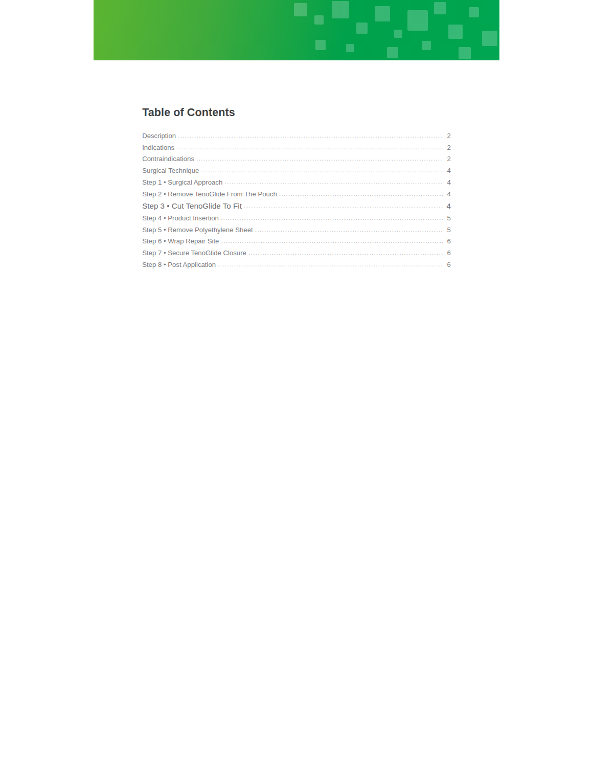Table of Contents
Description ........................................................................................................................................................................................................... 2
Indications .............................................................................................................................................................................................................. 2
Contraindications ............................................................................................................................................................................................. 2
Surgical Technique ............................................................................................................................................................................................ 4
Step 1 • Surgical Approach ................................................................................................................................................................................. 4
Step 2 • Remove TenoGlide From The Pouch ......................................................................................................................................... 4
Step 3 • Cut TenoGlide To Fit ......................................................................................................................................................... 4
Step 4 • Product Insertion .................................................................................................................................................................................... 5
Step 5 • Remove Polyethylene Sheet ..................................................................................................................................................... 5
Step 6 • Wrap Repair Site ................................................................................................................................................................................. 6
Step 7 • Secure TenoGlide Closure ......................................................................................................................................................... 6
Step 8 • Post Application ..................................................................................................................................................................................... 6